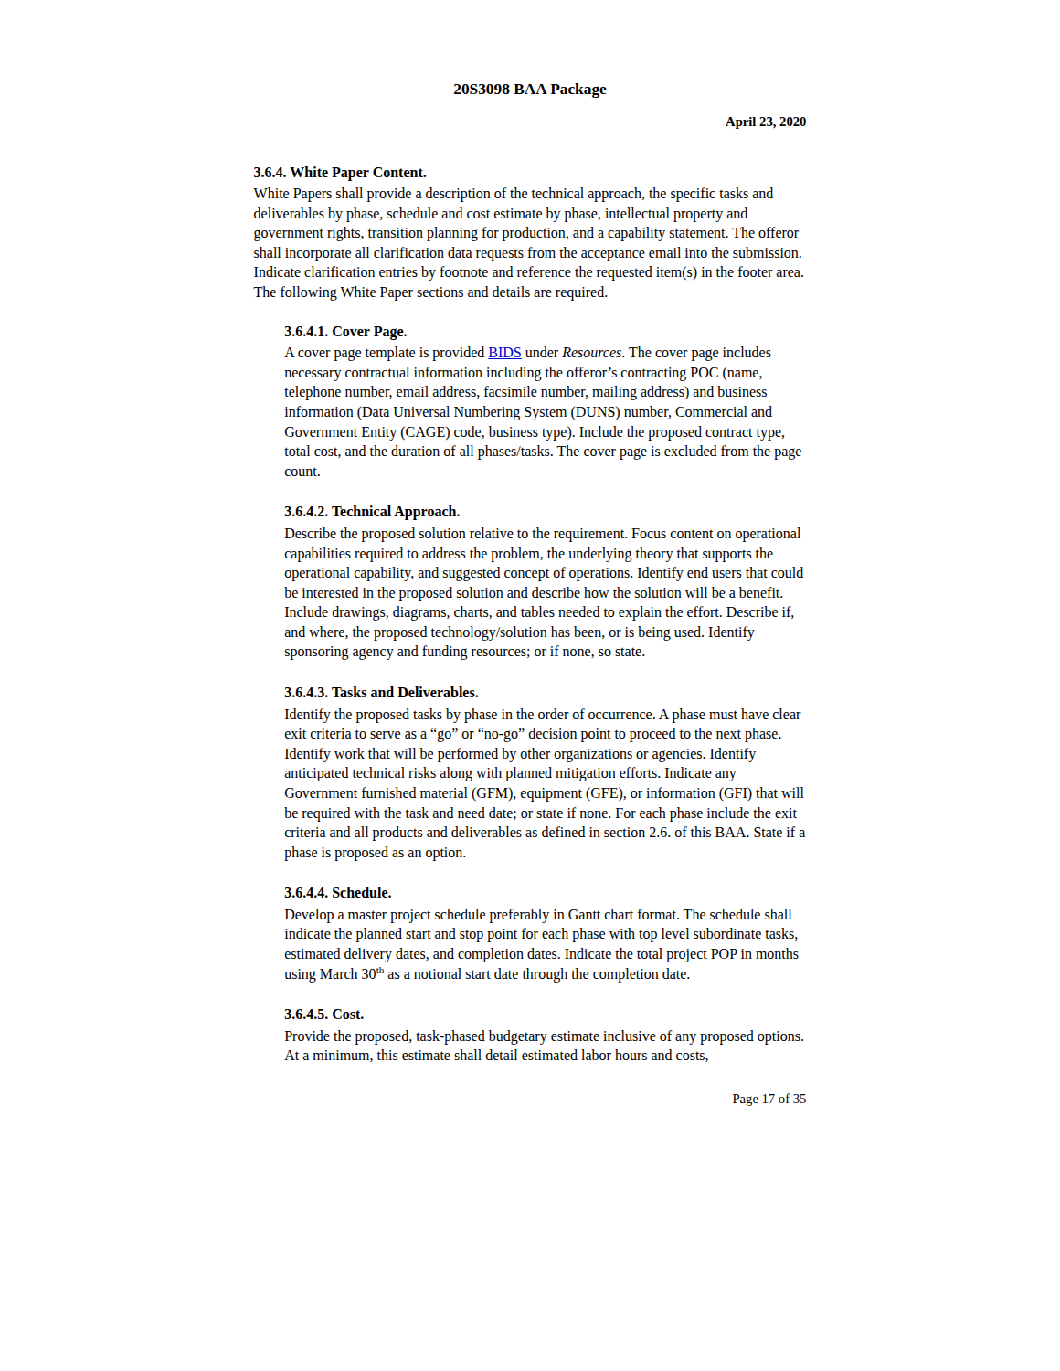20S3098 BAA Package
April 23, 2020
3.6.4. White Paper Content.
White Papers shall provide a description of the technical approach, the specific tasks and deliverables by phase, schedule and cost estimate by phase, intellectual property and government rights, transition planning for production, and a capability statement. The offeror shall incorporate all clarification data requests from the acceptance email into the submission. Indicate clarification entries by footnote and reference the requested item(s) in the footer area. The following White Paper sections and details are required.
3.6.4.1. Cover Page.
A cover page template is provided BIDS under Resources. The cover page includes necessary contractual information including the offeror’s contracting POC (name, telephone number, email address, facsimile number, mailing address) and business information (Data Universal Numbering System (DUNS) number, Commercial and Government Entity (CAGE) code, business type). Include the proposed contract type, total cost, and the duration of all phases/tasks. The cover page is excluded from the page count.
3.6.4.2. Technical Approach.
Describe the proposed solution relative to the requirement. Focus content on operational capabilities required to address the problem, the underlying theory that supports the operational capability, and suggested concept of operations. Identify end users that could be interested in the proposed solution and describe how the solution will be a benefit. Include drawings, diagrams, charts, and tables needed to explain the effort. Describe if, and where, the proposed technology/solution has been, or is being used. Identify sponsoring agency and funding resources; or if none, so state.
3.6.4.3. Tasks and Deliverables.
Identify the proposed tasks by phase in the order of occurrence. A phase must have clear exit criteria to serve as a “go” or “no-go” decision point to proceed to the next phase. Identify work that will be performed by other organizations or agencies. Identify anticipated technical risks along with planned mitigation efforts. Indicate any Government furnished material (GFM), equipment (GFE), or information (GFI) that will be required with the task and need date; or state if none. For each phase include the exit criteria and all products and deliverables as defined in section 2.6. of this BAA. State if a phase is proposed as an option.
3.6.4.4. Schedule.
Develop a master project schedule preferably in Gantt chart format. The schedule shall indicate the planned start and stop point for each phase with top level subordinate tasks, estimated delivery dates, and completion dates. Indicate the total project POP in months using March 30th as a notional start date through the completion date.
3.6.4.5. Cost.
Provide the proposed, task-phased budgetary estimate inclusive of any proposed options. At a minimum, this estimate shall detail estimated labor hours and costs,
Page 17 of 35